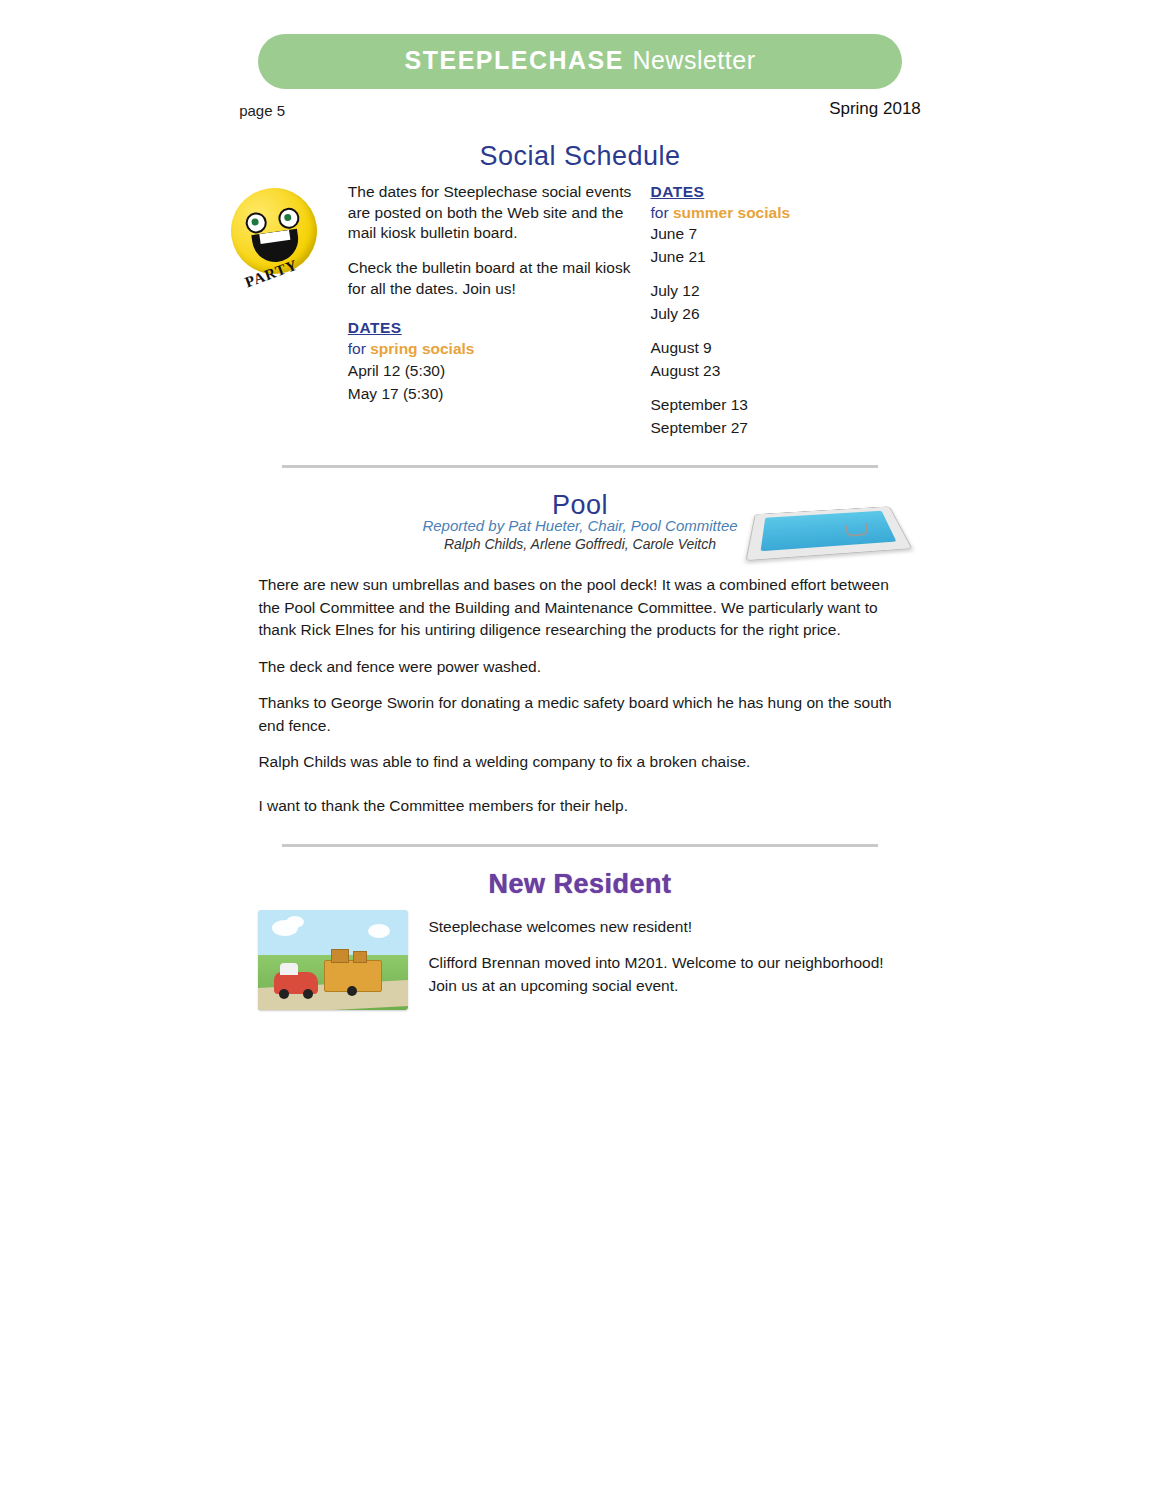STEEPLECHASE Newsletter
page 5
Spring 2018
Social Schedule
PARTY
The dates for Steeplechase social events are posted on both the Web site and the mail kiosk bulletin board.
Check the bulletin board at the mail kiosk for all the dates. Join us!
DATES
for spring socials
April 12 (5:30)
May 17 (5:30)
DATES
for summer socials
June 7
June 21
July 12
July 26
August 9
August 23
September 13
September 27
Pool
Reported by Pat Hueter, Chair, Pool Committee
Ralph Childs, Arlene Goffredi, Carole Veitch
There are new sun umbrellas and bases on the pool deck! It was a combined effort between the Pool Committee and the Building and Maintenance Committee. We particularly want to thank Rick Elnes for his untiring diligence researching the products for the right price.
The deck and fence were power washed.
Thanks to George Sworin for donating a medic safety board which he has hung on the south end fence.
Ralph Childs was able to find a welding company to fix a broken chaise.
I want to thank the Committee members for their help.
New Resident
Steeplechase welcomes new resident!
Clifford Brennan moved into M201. Welcome to our neighborhood! Join us at an upcoming social event.